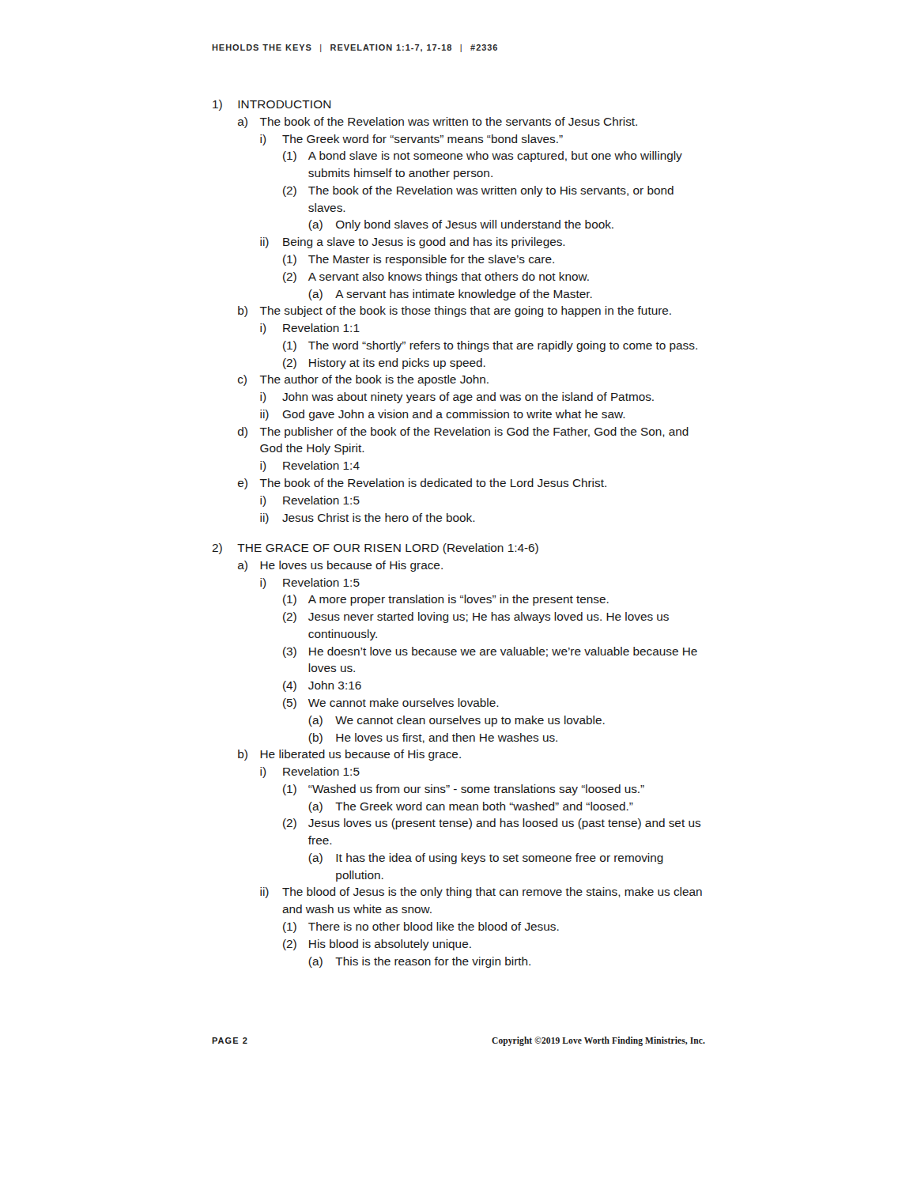HEHOLDS THE KEYS | REVELATION 1:1-7, 17-18 | #2336
1) INTRODUCTION
a) The book of the Revelation was written to the servants of Jesus Christ.
i) The Greek word for “servants” means “bond slaves.”
(1) A bond slave is not someone who was captured, but one who willingly submits himself to another person.
(2) The book of the Revelation was written only to His servants, or bond slaves.
(a) Only bond slaves of Jesus will understand the book.
ii) Being a slave to Jesus is good and has its privileges.
(1) The Master is responsible for the slave’s care.
(2) A servant also knows things that others do not know.
(a) A servant has intimate knowledge of the Master.
b) The subject of the book is those things that are going to happen in the future.
i) Revelation 1:1
(1) The word “shortly” refers to things that are rapidly going to come to pass.
(2) History at its end picks up speed.
c) The author of the book is the apostle John.
i) John was about ninety years of age and was on the island of Patmos.
ii) God gave John a vision and a commission to write what he saw.
d) The publisher of the book of the Revelation is God the Father, God the Son, and God the Holy Spirit.
i) Revelation 1:4
e) The book of the Revelation is dedicated to the Lord Jesus Christ.
i) Revelation 1:5
ii) Jesus Christ is the hero of the book.
2) THE GRACE OF OUR RISEN LORD (Revelation 1:4-6)
a) He loves us because of His grace.
i) Revelation 1:5
(1) A more proper translation is “loves” in the present tense.
(2) Jesus never started loving us; He has always loved us. He loves us continuously.
(3) He doesn’t love us because we are valuable; we’re valuable because He loves us.
(4) John 3:16
(5) We cannot make ourselves lovable.
(a) We cannot clean ourselves up to make us lovable.
(b) He loves us first, and then He washes us.
b) He liberated us because of His grace.
i) Revelation 1:5
(1)“Washed us from our sins” - some translations say “loosed us.”
(a) The Greek word can mean both “washed” and “loosed.”
(2) Jesus loves us (present tense) and has loosed us (past tense) and set us free.
(a) It has the idea of using keys to set someone free or removing pollution.
ii) The blood of Jesus is the only thing that can remove the stains, make us clean and wash us white as snow.
(1) There is no other blood like the blood of Jesus.
(2) His blood is absolutely unique.
(a) This is the reason for the virgin birth.
Page 2
Copyright ©2019 Love Worth Finding Ministries, Inc.